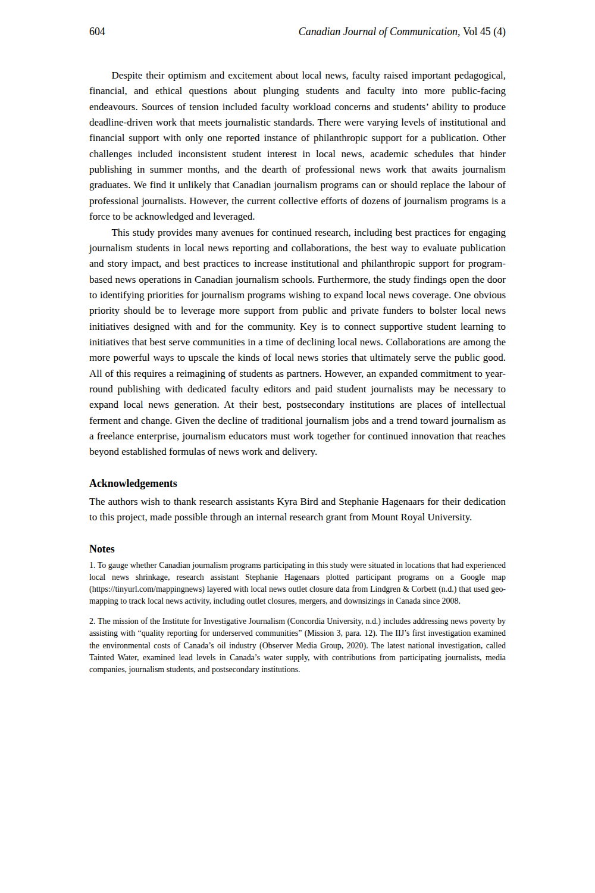604 Canadian Journal of Communication, Vol 45 (4)
Despite their optimism and excitement about local news, faculty raised important pedagogical, financial, and ethical questions about plunging students and faculty into more public-facing endeavours. Sources of tension included faculty workload concerns and students’ ability to produce deadline-driven work that meets journalistic standards. There were varying levels of institutional and financial support with only one reported instance of philanthropic support for a publication. Other challenges included inconsistent student interest in local news, academic schedules that hinder publishing in summer months, and the dearth of professional news work that awaits journalism graduates. We find it unlikely that Canadian journalism programs can or should replace the labour of professional journalists. However, the current collective efforts of dozens of journalism programs is a force to be acknowledged and leveraged.
This study provides many avenues for continued research, including best practices for engaging journalism students in local news reporting and collaborations, the best way to evaluate publication and story impact, and best practices to increase institutional and philanthropic support for program-based news operations in Canadian journalism schools. Furthermore, the study findings open the door to identifying priorities for journalism programs wishing to expand local news coverage. One obvious priority should be to leverage more support from public and private funders to bolster local news initiatives designed with and for the community. Key is to connect supportive student learning to initiatives that best serve communities in a time of declining local news. Collaborations are among the more powerful ways to upscale the kinds of local news stories that ultimately serve the public good. All of this requires a reimagining of students as partners. However, an expanded commitment to year-round publishing with dedicated faculty editors and paid student journalists may be necessary to expand local news generation. At their best, postsecondary institutions are places of intellectual ferment and change. Given the decline of traditional journalism jobs and a trend toward journalism as a freelance enterprise, journalism educators must work together for continued innovation that reaches beyond established formulas of news work and delivery.
Acknowledgements
The authors wish to thank research assistants Kyra Bird and Stephanie Hagenaars for their dedication to this project, made possible through an internal research grant from Mount Royal University.
Notes
1. To gauge whether Canadian journalism programs participating in this study were situated in locations that had experienced local news shrinkage, research assistant Stephanie Hagenaars plotted participant programs on a Google map (https://tinyurl.com/mappingnews) layered with local news outlet closure data from Lindgren & Corbett (n.d.) that used geo-mapping to track local news activity, including outlet closures, mergers, and downsizings in Canada since 2008.
2. The mission of the Institute for Investigative Journalism (Concordia University, n.d.) includes addressing news poverty by assisting with “quality reporting for underserved communities” (Mission 3, para. 12). The IIJ’s first investigation examined the environmental costs of Canada’s oil industry (Observer Media Group, 2020). The latest national investigation, called Tainted Water, examined lead levels in Canada’s water supply, with contributions from participating journalists, media companies, journalism students, and postsecondary institutions.